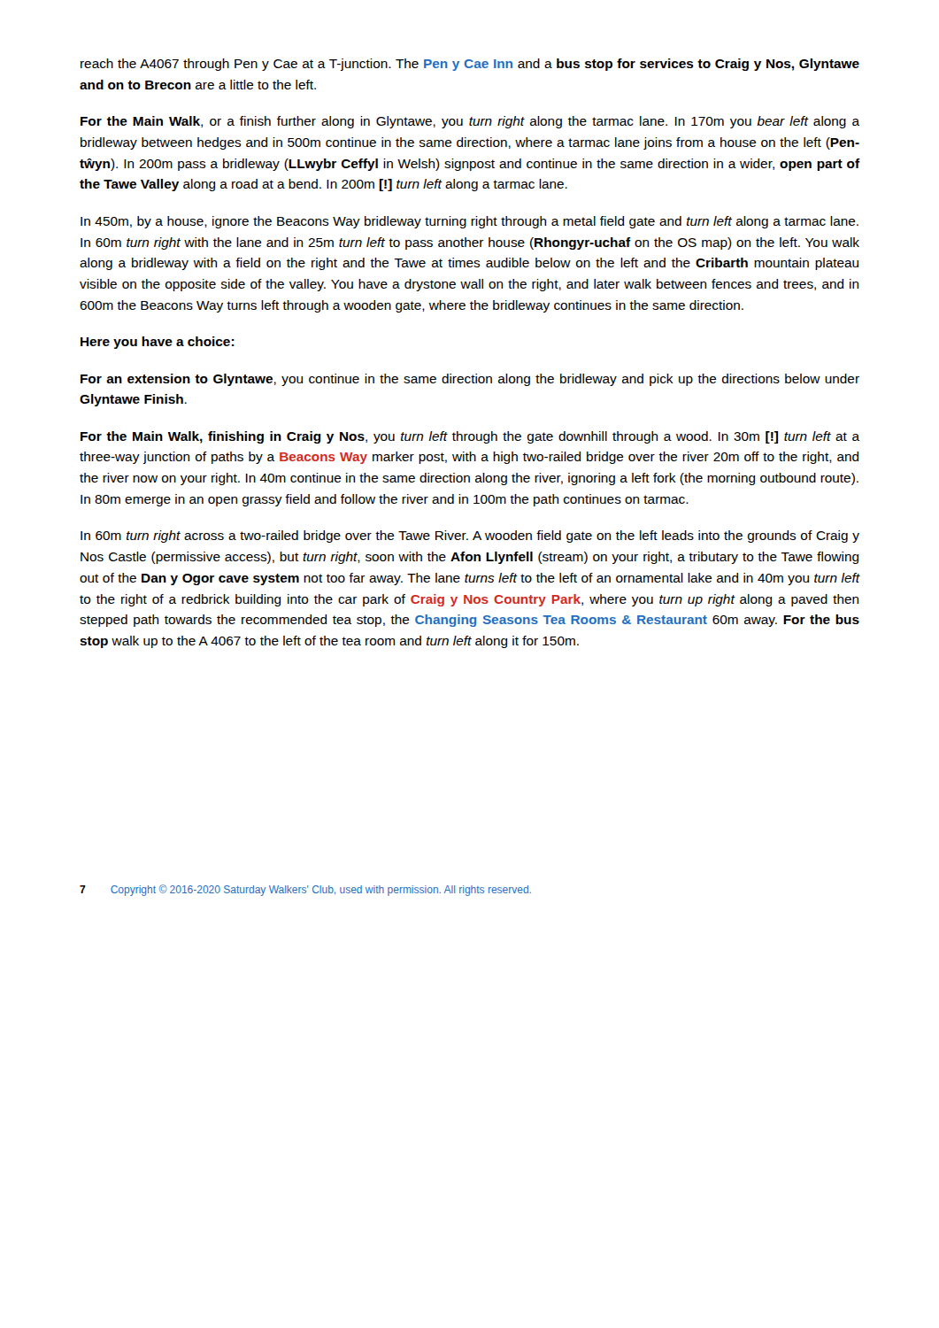reach the A4067 through Pen y Cae at a T-junction. The Pen y Cae Inn and a bus stop for services to Craig y Nos, Glyntawe and on to Brecon are a little to the left.
For the Main Walk, or a finish further along in Glyntawe, you turn right along the tarmac lane. In 170m you bear left along a bridleway between hedges and in 500m continue in the same direction, where a tarmac lane joins from a house on the left (Pen-tŵyn). In 200m pass a bridleway (LLwybr Ceffyl in Welsh) signpost and continue in the same direction in a wider, open part of the Tawe Valley along a road at a bend. In 200m [!] turn left along a tarmac lane.
In 450m, by a house, ignore the Beacons Way bridleway turning right through a metal field gate and turn left along a tarmac lane. In 60m turn right with the lane and in 25m turn left to pass another house (Rhongyr-uchaf on the OS map) on the left. You walk along a bridleway with a field on the right and the Tawe at times audible below on the left and the Cribarth mountain plateau visible on the opposite side of the valley. You have a drystone wall on the right, and later walk between fences and trees, and in 600m the Beacons Way turns left through a wooden gate, where the bridleway continues in the same direction.
Here you have a choice:
For an extension to Glyntawe, you continue in the same direction along the bridleway and pick up the directions below under Glyntawe Finish.
For the Main Walk, finishing in Craig y Nos, you turn left through the gate downhill through a wood. In 30m [!] turn left at a three-way junction of paths by a Beacons Way marker post, with a high two-railed bridge over the river 20m off to the right, and the river now on your right. In 40m continue in the same direction along the river, ignoring a left fork (the morning outbound route). In 80m emerge in an open grassy field and follow the river and in 100m the path continues on tarmac.
In 60m turn right across a two-railed bridge over the Tawe River. A wooden field gate on the left leads into the grounds of Craig y Nos Castle (permissive access), but turn right, soon with the Afon Llynfell (stream) on your right, a tributary to the Tawe flowing out of the Dan y Ogor cave system not too far away. The lane turns left to the left of an ornamental lake and in 40m you turn left to the right of a redbrick building into the car park of Craig y Nos Country Park, where you turn up right along a paved then stepped path towards the recommended tea stop, the Changing Seasons Tea Rooms & Restaurant 60m away. For the bus stop walk up to the A 4067 to the left of the tea room and turn left along it for 150m.
7 Copyright © 2016-2020 Saturday Walkers' Club, used with permission. All rights reserved.